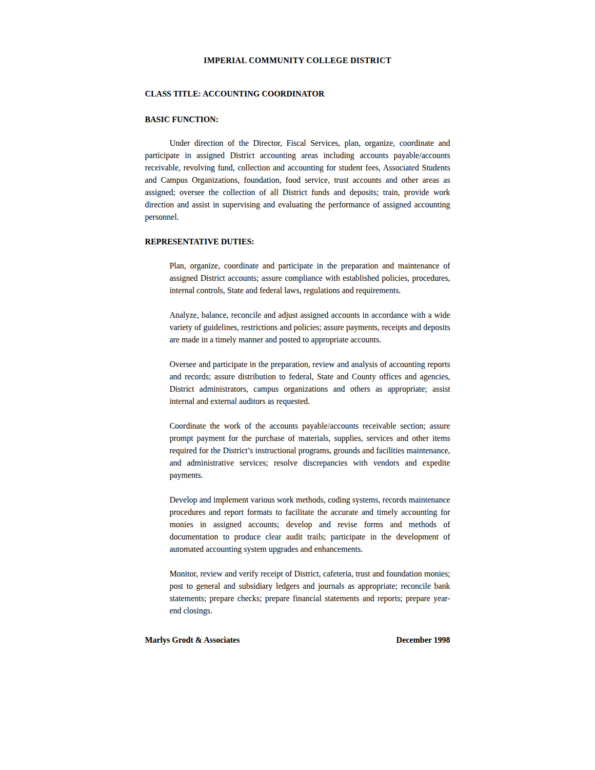Imperial Community College District
Class Title: Accounting Coordinator
Basic Function:
Under direction of the Director, Fiscal Services, plan, organize, coordinate and participate in assigned District accounting areas including accounts payable/accounts receivable, revolving fund, collection and accounting for student fees, Associated Students and Campus Organizations, foundation, food service, trust accounts and other areas as assigned; oversee the collection of all District funds and deposits; train, provide work direction and assist in supervising and evaluating the performance of assigned accounting personnel.
Representative Duties:
Plan, organize, coordinate and participate in the preparation and maintenance of assigned District accounts; assure compliance with established policies, procedures, internal controls, State and federal laws, regulations and requirements.
Analyze, balance, reconcile and adjust assigned accounts in accordance with a wide variety of guidelines, restrictions and policies; assure payments, receipts and deposits are made in a timely manner and posted to appropriate accounts.
Oversee and participate in the preparation, review and analysis of accounting reports and records; assure distribution to federal, State and County offices and agencies, District administrators, campus organizations and others as appropriate; assist internal and external auditors as requested.
Coordinate the work of the accounts payable/accounts receivable section; assure prompt payment for the purchase of materials, supplies, services and other items required for the District’s instructional programs, grounds and facilities maintenance, and administrative services; resolve discrepancies with vendors and expedite payments.
Develop and implement various work methods, coding systems, records maintenance procedures and report formats to facilitate the accurate and timely accounting for monies in assigned accounts; develop and revise forms and methods of documentation to produce clear audit trails; participate in the development of automated accounting system upgrades and enhancements.
Monitor, review and verify receipt of District, cafeteria, trust and foundation monies; post to general and subsidiary ledgers and journals as appropriate; reconcile bank statements; prepare checks; prepare financial statements and reports; prepare year-end closings.
Marlys Grodt & Associates December 1998